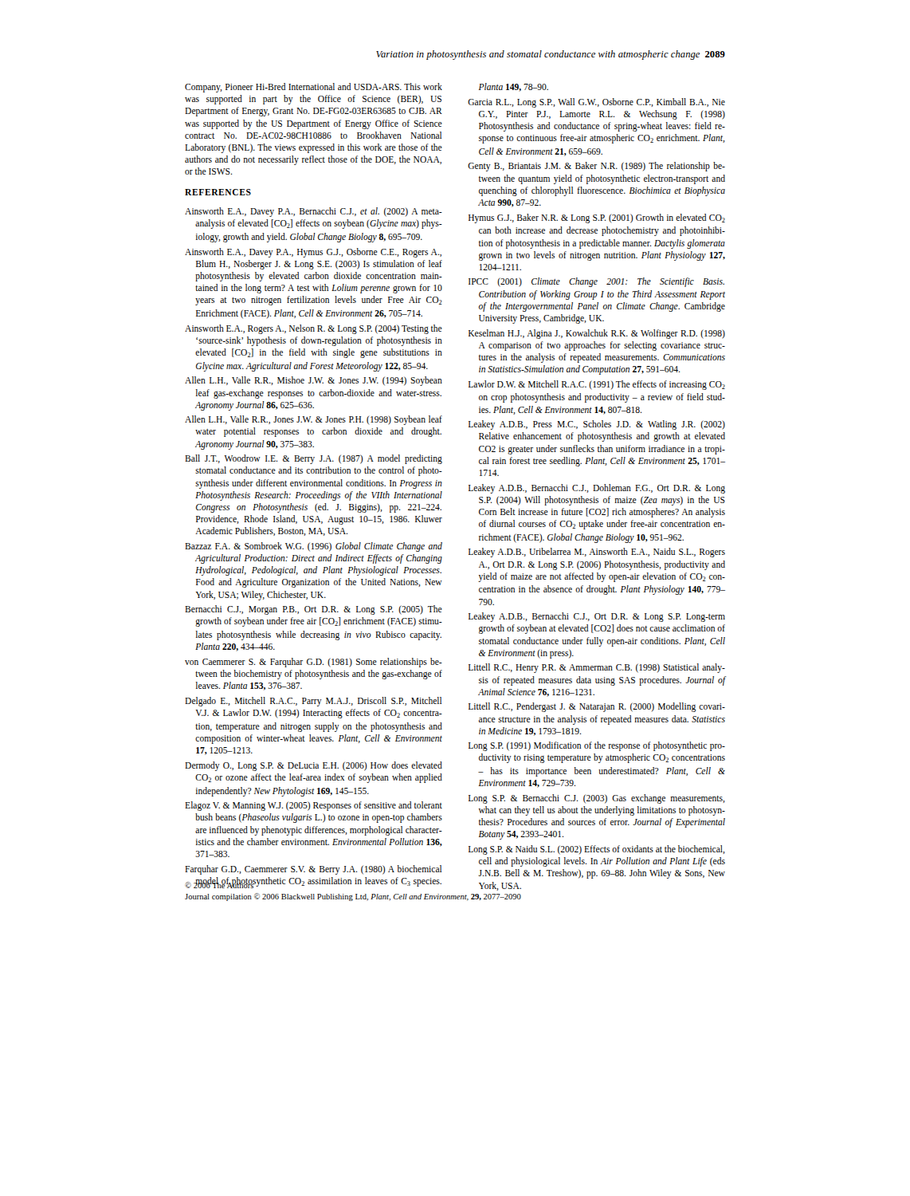Variation in photosynthesis and stomatal conductance with atmospheric change 2089
Company, Pioneer Hi-Bred International and USDA-ARS. This work was supported in part by the Office of Science (BER), US Department of Energy, Grant No. DE-FG02-03ER63685 to CJB. AR was supported by the US Department of Energy Office of Science contract No. DE-AC02-98CH10886 to Brookhaven National Laboratory (BNL). The views expressed in this work are those of the authors and do not necessarily reflect those of the DOE, the NOAA, or the ISWS.
REFERENCES
Ainsworth E.A., Davey P.A., Bernacchi C.J., et al. (2002) A meta-analysis of elevated [CO2] effects on soybean (Glycine max) physiology, growth and yield. Global Change Biology 8, 695–709.
Ainsworth E.A., Davey P.A., Hymus G.J., Osborne C.E., Rogers A., Blum H., Nosberger J. & Long S.E. (2003) Is stimulation of leaf photosynthesis by elevated carbon dioxide concentration maintained in the long term? A test with Lolium perenne grown for 10 years at two nitrogen fertilization levels under Free Air CO2 Enrichment (FACE). Plant, Cell & Environment 26, 705–714.
Ainsworth E.A., Rogers A., Nelson R. & Long S.P. (2004) Testing the ‘source-sink’ hypothesis of down-regulation of photosynthesis in elevated [CO2] in the field with single gene substitutions in Glycine max. Agricultural and Forest Meteorology 122, 85–94.
Allen L.H., Valle R.R., Mishoe J.W. & Jones J.W. (1994) Soybean leaf gas-exchange responses to carbon-dioxide and water-stress. Agronomy Journal 86, 625–636.
Allen L.H., Valle R.R., Jones J.W. & Jones P.H. (1998) Soybean leaf water potential responses to carbon dioxide and drought. Agronomy Journal 90, 375–383.
Ball J.T., Woodrow I.E. & Berry J.A. (1987) A model predicting stomatal conductance and its contribution to the control of photosynthesis under different environmental conditions. In Progress in Photosynthesis Research: Proceedings of the VIIth International Congress on Photosynthesis (ed. J. Biggins), pp. 221–224. Providence, Rhode Island, USA, August 10–15, 1986. Kluwer Academic Publishers, Boston, MA, USA.
Bazzaz F.A. & Sombroek W.G. (1996) Global Climate Change and Agricultural Production: Direct and Indirect Effects of Changing Hydrological, Pedological, and Plant Physiological Processes. Food and Agriculture Organization of the United Nations, New York, USA; Wiley, Chichester, UK.
Bernacchi C.J., Morgan P.B., Ort D.R. & Long S.P. (2005) The growth of soybean under free air [CO2] enrichment (FACE) stimulates photosynthesis while decreasing in vivo Rubisco capacity. Planta 220, 434–446.
von Caemmerer S. & Farquhar G.D. (1981) Some relationships between the biochemistry of photosynthesis and the gas-exchange of leaves. Planta 153, 376–387.
Delgado E., Mitchell R.A.C., Parry M.A.J., Driscoll S.P., Mitchell V.J. & Lawlor D.W. (1994) Interacting effects of CO2 concentration, temperature and nitrogen supply on the photosynthesis and composition of winter-wheat leaves. Plant, Cell & Environment 17, 1205–1213.
Dermody O., Long S.P. & DeLucia E.H. (2006) How does elevated CO2 or ozone affect the leaf-area index of soybean when applied independently? New Phytologist 169, 145–155.
Elagoz V. & Manning W.J. (2005) Responses of sensitive and tolerant bush beans (Phaseolus vulgaris L.) to ozone in open-top chambers are influenced by phenotypic differences, morphological characteristics and the chamber environment. Environmental Pollution 136, 371–383.
Farquhar G.D., Caemmerer S.V. & Berry J.A. (1980) A biochemical model of photosynthetic CO2 assimilation in leaves of C3 species. Planta 149, 78–90.
Garcia R.L., Long S.P., Wall G.W., Osborne C.P., Kimball B.A., Nie G.Y., Pinter P.J., Lamorte R.L. & Wechsung F. (1998) Photosynthesis and conductance of spring-wheat leaves: field response to continuous free-air atmospheric CO2 enrichment. Plant, Cell & Environment 21, 659–669.
Genty B., Briantais J.M. & Baker N.R. (1989) The relationship between the quantum yield of photosynthetic electron-transport and quenching of chlorophyll fluorescence. Biochimica et Biophysica Acta 990, 87–92.
Hymus G.J., Baker N.R. & Long S.P. (2001) Growth in elevated CO2 can both increase and decrease photochemistry and photoinhibition of photosynthesis in a predictable manner. Dactylis glomerata grown in two levels of nitrogen nutrition. Plant Physiology 127, 1204–1211.
IPCC (2001) Climate Change 2001: The Scientific Basis. Contribution of Working Group I to the Third Assessment Report of the Intergovernmental Panel on Climate Change. Cambridge University Press, Cambridge, UK.
Keselman H.J., Algina J., Kowalchuk R.K. & Wolfinger R.D. (1998) A comparison of two approaches for selecting covariance structures in the analysis of repeated measurements. Communications in Statistics-Simulation and Computation 27, 591–604.
Lawlor D.W. & Mitchell R.A.C. (1991) The effects of increasing CO2 on crop photosynthesis and productivity – a review of field studies. Plant, Cell & Environment 14, 807–818.
Leakey A.D.B., Press M.C., Scholes J.D. & Watling J.R. (2002) Relative enhancement of photosynthesis and growth at elevated CO2 is greater under sunflecks than uniform irradiance in a tropical rain forest tree seedling. Plant, Cell & Environment 25, 1701–1714.
Leakey A.D.B., Bernacchi C.J., Dohleman F.G., Ort D.R. & Long S.P. (2004) Will photosynthesis of maize (Zea mays) in the US Corn Belt increase in future [CO2] rich atmospheres? An analysis of diurnal courses of CO2 uptake under free-air concentration enrichment (FACE). Global Change Biology 10, 951–962.
Leakey A.D.B., Uribelarrea M., Ainsworth E.A., Naidu S.L., Rogers A., Ort D.R. & Long S.P. (2006) Photosynthesis, productivity and yield of maize are not affected by open-air elevation of CO2 concentration in the absence of drought. Plant Physiology 140, 779–790.
Leakey A.D.B., Bernacchi C.J., Ort D.R. & Long S.P. Long-term growth of soybean at elevated [CO2] does not cause acclimation of stomatal conductance under fully open-air conditions. Plant, Cell & Environment (in press).
Littell R.C., Henry P.R. & Ammerman C.B. (1998) Statistical analysis of repeated measures data using SAS procedures. Journal of Animal Science 76, 1216–1231.
Littell R.C., Pendergast J. & Natarajan R. (2000) Modelling covariance structure in the analysis of repeated measures data. Statistics in Medicine 19, 1793–1819.
Long S.P. (1991) Modification of the response of photosynthetic productivity to rising temperature by atmospheric CO2 concentrations – has its importance been underestimated? Plant, Cell & Environment 14, 729–739.
Long S.P. & Bernacchi C.J. (2003) Gas exchange measurements, what can they tell us about the underlying limitations to photosynthesis? Procedures and sources of error. Journal of Experimental Botany 54, 2393–2401.
Long S.P. & Naidu S.L. (2002) Effects of oxidants at the biochemical, cell and physiological levels. In Air Pollution and Plant Life (eds J.N.B. Bell & M. Treshow), pp. 69–88. John Wiley & Sons, New York, USA.
© 2006 The Authors
Journal compilation © 2006 Blackwell Publishing Ltd, Plant, Cell and Environment, 29, 2077–2090